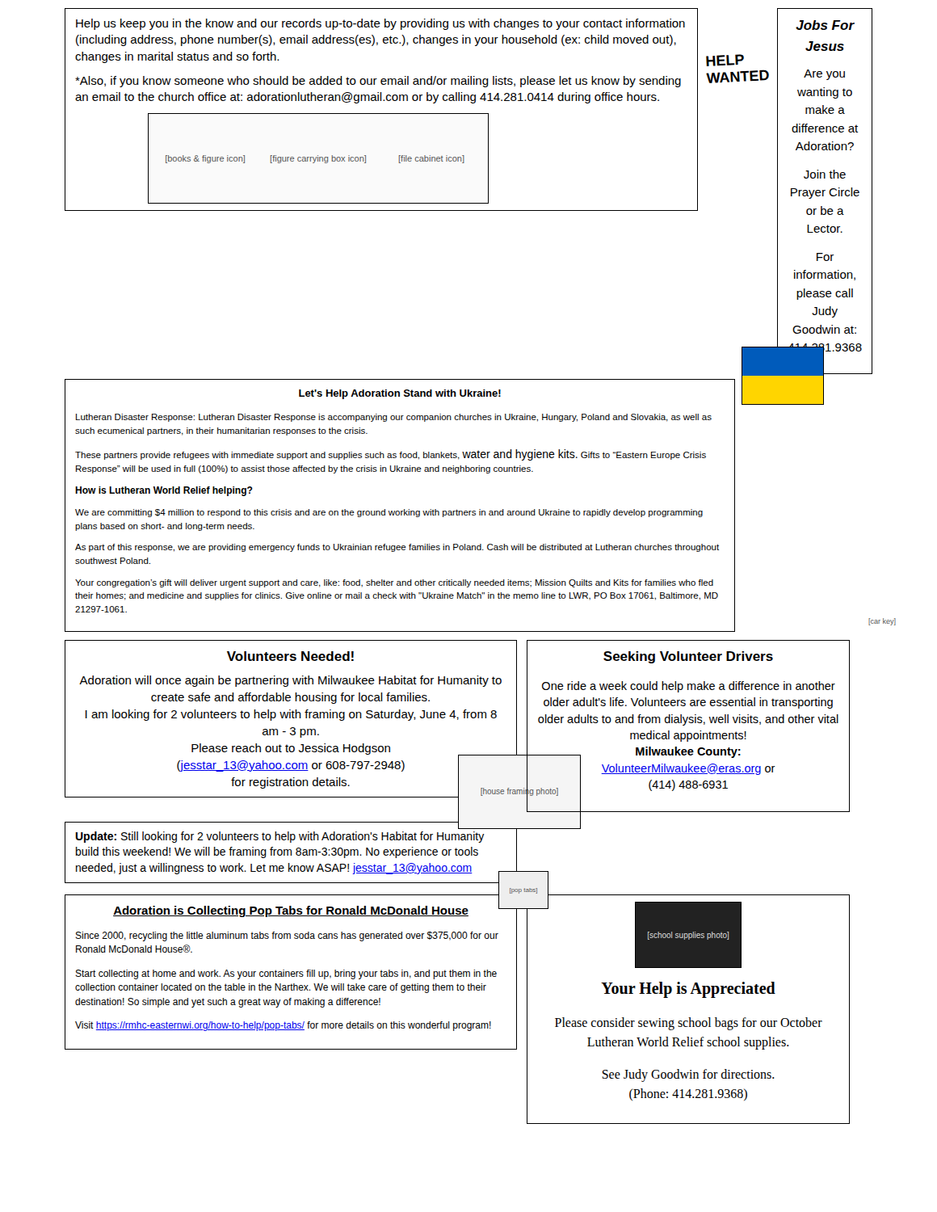Help us keep you in the know and our records up-to-date by providing us with changes to your contact information (including address, phone number(s), email address(es), etc.), changes in your household (ex: child moved out), changes in marital status and so forth.
*Also, if you know someone who should be added to our email and/or mailing lists, please let us know by sending an email to the church office at: adorationlutheran@gmail.com or by calling 414.281.0414 during office hours.
[books & figure icon]
[figure carrying box icon]
[file cabinet icon]
HELP WANTED
Jobs For Jesus
Are you wanting to make a difference at Adoration?
Join the Prayer Circle or be a Lector.
For information, please call
Judy Goodwin at:
414.281.9368
Let's Help Adoration Stand with Ukraine!
Lutheran Disaster Response: Lutheran Disaster Response is accompanying our companion churches in Ukraine, Hungary, Poland and Slovakia, as well as such ecumenical partners, in their humanitarian responses to the crisis.
These partners provide refugees with immediate support and supplies such as food, blankets, water and hygiene kits. Gifts to “Eastern Europe Crisis Response” will be used in full (100%) to assist those affected by the crisis in Ukraine and neighboring countries.
How is Lutheran World Relief helping?
We are committing $4 million to respond to this crisis and are on the ground working with partners in and around Ukraine to rapidly develop programming plans based on short- and long-term needs.
As part of this response, we are providing emergency funds to Ukrainian refugee families in Poland. Cash will be distributed at Lutheran churches throughout southwest Poland.
Your congregation’s gift will deliver urgent support and care, like: food, shelter and other critically needed items; Mission Quilts and Kits for families who fled their homes; and medicine and supplies for clinics. Give online or mail a check with "Ukraine Match" in the memo line to LWR, PO Box 17061, Baltimore, MD 21297-1061.
Volunteers Needed!
Adoration will once again be partnering with Milwaukee Habitat for Humanity to create safe and affordable housing for local families.
I am looking for 2 volunteers to help with framing on Saturday, June 4, from 8 am - 3 pm.
Please reach out to Jessica Hodgson
(jesstar_13@yahoo.com or 608-797-2948)
for registration details.
[house framing photo]
Update: Still looking for 2 volunteers to help with Adoration's Habitat for Humanity build this weekend! We will be framing from 8am-3:30pm. No experience or tools needed, just a willingness to work. Let me know ASAP! jesstar_13@yahoo.com
[car key]
Seeking Volunteer Drivers
One ride a week could help make a difference in another older adult's life. Volunteers are essential in transporting older adults to and from dialysis, well visits, and other vital medical appointments!
Milwaukee County:
VolunteerMilwaukee@eras.org or
(414) 488-6931
[pop tabs]
Adoration is Collecting Pop Tabs for Ronald McDonald House
Since 2000, recycling the little aluminum tabs from soda cans has generated over $375,000 for our Ronald McDonald House®.
Start collecting at home and work. As your containers fill up, bring your tabs in, and put them in the collection container located on the table in the Narthex. We will take care of getting them to their destination! So simple and yet such a great way of making a difference!
Visit https://rmhc-easternwi.org/how-to-help/pop-tabs/ for more details on this wonderful program!
[school supplies photo]
Your Help is Appreciated
Please consider sewing school bags for our October Lutheran World Relief school supplies.
See Judy Goodwin for directions.
(Phone: 414.281.9368)